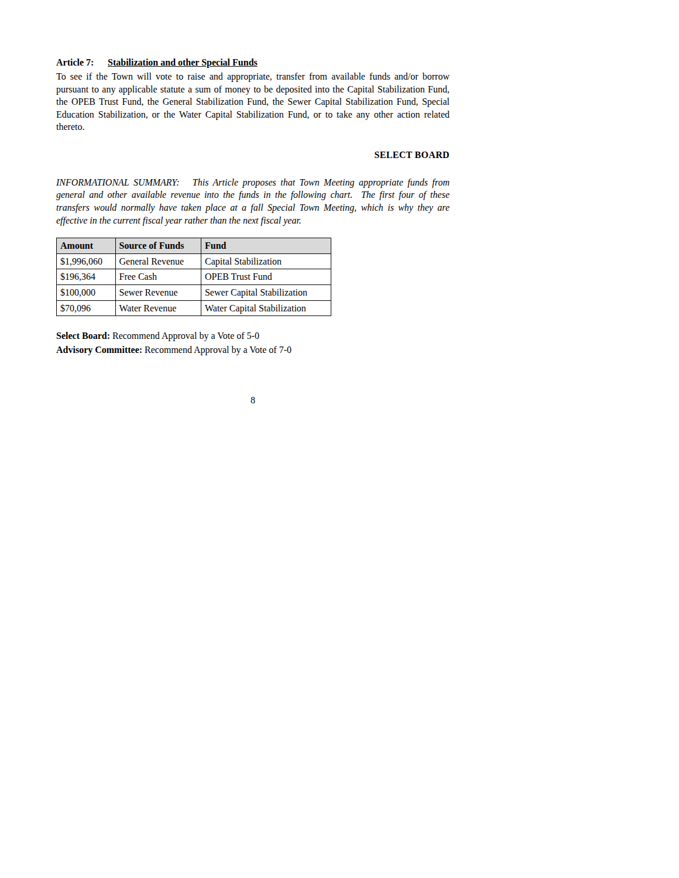Article 7: Stabilization and other Special Funds
To see if the Town will vote to raise and appropriate, transfer from available funds and/or borrow pursuant to any applicable statute a sum of money to be deposited into the Capital Stabilization Fund, the OPEB Trust Fund, the General Stabilization Fund, the Sewer Capital Stabilization Fund, Special Education Stabilization, or the Water Capital Stabilization Fund, or to take any other action related thereto.
SELECT BOARD
INFORMATIONAL SUMMARY: This Article proposes that Town Meeting appropriate funds from general and other available revenue into the funds in the following chart. The first four of these transfers would normally have taken place at a fall Special Town Meeting, which is why they are effective in the current fiscal year rather than the next fiscal year.
| Amount | Source of Funds | Fund |
| --- | --- | --- |
| $1,996,060 | General Revenue | Capital Stabilization |
| $196,364 | Free Cash | OPEB Trust Fund |
| $100,000 | Sewer Revenue | Sewer Capital Stabilization |
| $70,096 | Water Revenue | Water Capital Stabilization |
Select Board: Recommend Approval by a Vote of 5-0
Advisory Committee: Recommend Approval by a Vote of 7-0
8